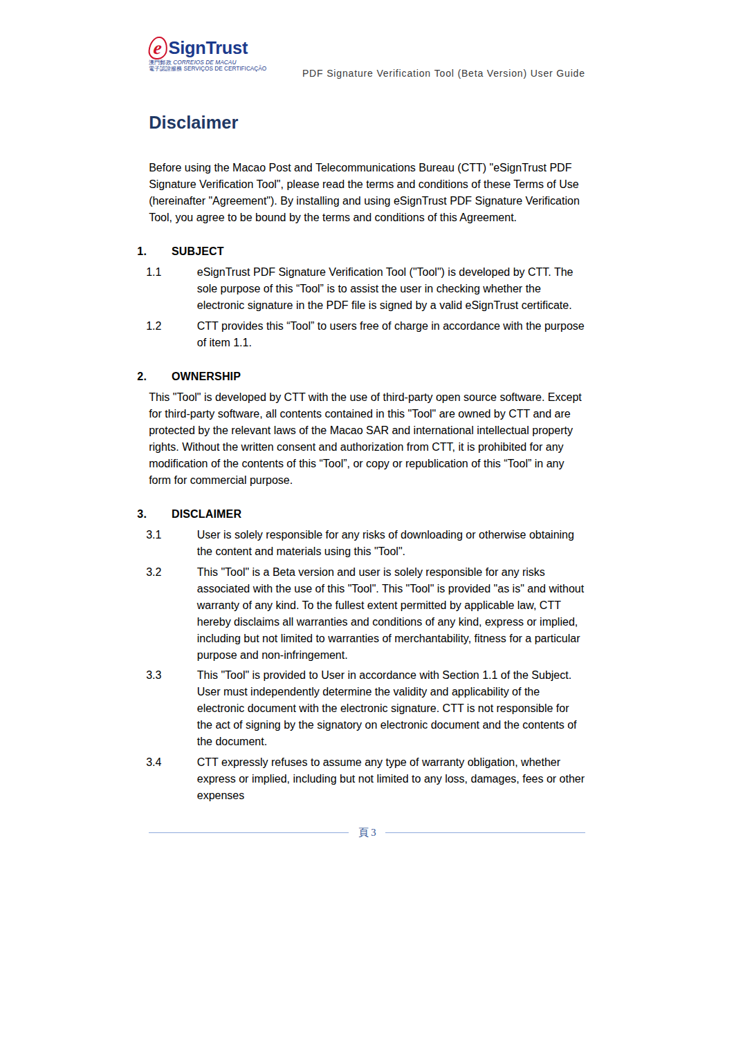eSign Trust
澳門郵政 CORREIOS DE MACAU
電子認證服務 SERVIÇOS DE CERTIFICAÇÃO
PDF Signature Verification Tool (Beta Version) User Guide
Disclaimer
Before using the Macao Post and Telecommunications Bureau (CTT) "eSignTrust PDF Signature Verification Tool", please read the terms and conditions of these Terms of Use (hereinafter "Agreement"). By installing and using eSignTrust PDF Signature Verification Tool, you agree to be bound by the terms and conditions of this Agreement.
1. SUBJECT
1.1eSignTrust PDF Signature Verification Tool ("Tool") is developed by CTT. The sole purpose of this “Tool” is to assist the user in checking whether the electronic signature in the PDF file is signed by a valid eSignTrust certificate.
1.2 CTT provides this “Tool” to users free of charge in accordance with the purpose of item 1.1.
2. OWNERSHIP
This "Tool" is developed by CTT with the use of third-party open source software. Except for third-party software, all contents contained in this "Tool" are owned by CTT and are protected by the relevant laws of the Macao SAR and international intellectual property rights. Without the written consent and authorization from CTT, it is prohibited for any modification of the contents of this “Tool”, or copy or republication of this “Tool” in any form for commercial purpose.
3. DISCLAIMER
3.1 User is solely responsible for any risks of downloading or otherwise obtaining the content and materials using this "Tool".
3.2 This "Tool" is a Beta version and user is solely responsible for any risks associated with the use of this "Tool". This "Tool" is provided "as is" and without warranty of any kind. To the fullest extent permitted by applicable law, CTT hereby disclaims all warranties and conditions of any kind, express or implied, including but not limited to warranties of merchantability, fitness for a particular purpose and non-infringement.
3.3 This "Tool" is provided to User in accordance with Section 1.1 of the Subject. User must independently determine the validity and applicability of the electronic document with the electronic signature. CTT is not responsible for the act of signing by the signatory on electronic document and the contents of the document.
3.4 CTT expressly refuses to assume any type of warranty obligation, whether express or implied, including but not limited to any loss, damages, fees or other expenses
頁 3